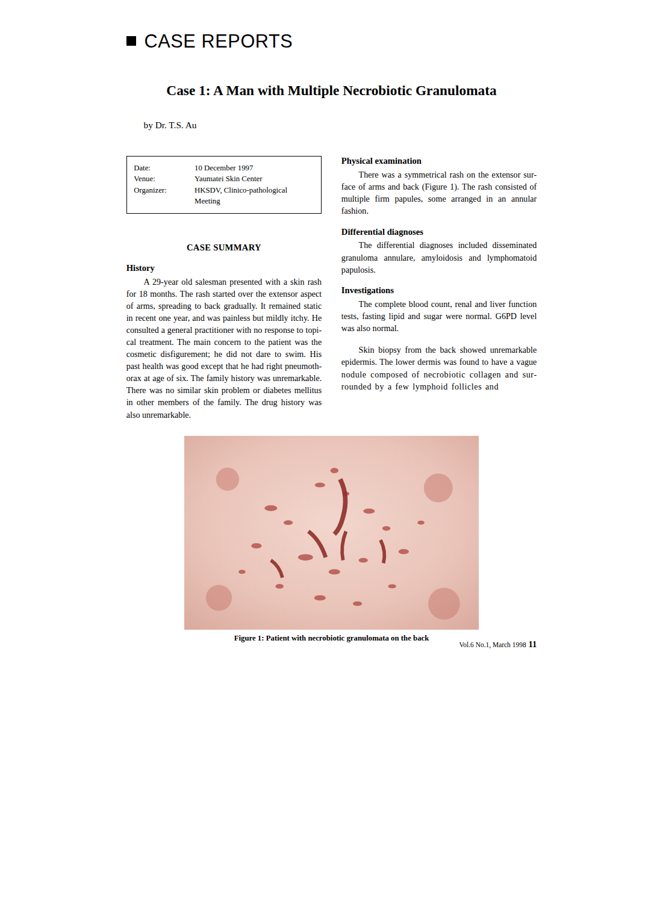CASE REPORTS
Case 1: A Man with Multiple Necrobiotic Granulomata
by Dr. T.S. Au
| Date: | 10 December 1997 |
| Venue: | Yaumatei Skin Center |
| Organizer: | HKSDV, Clinico-pathological Meeting |
CASE SUMMARY
History
A 29-year old salesman presented with a skin rash for 18 months. The rash started over the extensor aspect of arms, spreading to back gradually. It remained static in recent one year, and was painless but mildly itchy. He consulted a general practitioner with no response to topical treatment. The main concern to the patient was the cosmetic disfigurement; he did not dare to swim. His past health was good except that he had right pneumothorax at age of six. The family history was unremarkable. There was no similar skin problem or diabetes mellitus in other members of the family. The drug history was also unremarkable.
Physical examination
There was a symmetrical rash on the extensor surface of arms and back (Figure 1). The rash consisted of multiple firm papules, some arranged in an annular fashion.
Differential diagnoses
The differential diagnoses included disseminated granuloma annulare, amyloidosis and lymphomatoid papulosis.
Investigations
The complete blood count, renal and liver function tests, fasting lipid and sugar were normal. G6PD level was also normal.
Skin biopsy from the back showed unremarkable epidermis. The lower dermis was found to have a vague nodule composed of necrobiotic collagen and surrounded by a few lymphoid follicles and
Figure 1: Patient with necrobiotic granulomata on the back
Vol.6 No.1, March 199811